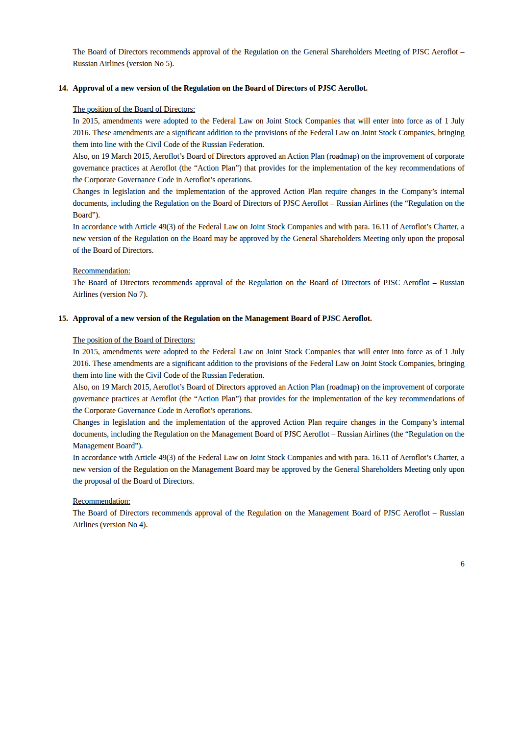The Board of Directors recommends approval of the Regulation on the General Shareholders Meeting of PJSC Aeroflot – Russian Airlines (version No 5).
14. Approval of a new version of the Regulation on the Board of Directors of PJSC Aeroflot.
The position of the Board of Directors:
In 2015, amendments were adopted to the Federal Law on Joint Stock Companies that will enter into force as of 1 July 2016. These amendments are a significant addition to the provisions of the Federal Law on Joint Stock Companies, bringing them into line with the Civil Code of the Russian Federation.
Also, on 19 March 2015, Aeroflot’s Board of Directors approved an Action Plan (roadmap) on the improvement of corporate governance practices at Aeroflot (the “Action Plan”) that provides for the implementation of the key recommendations of the Corporate Governance Code in Aeroflot’s operations.
Changes in legislation and the implementation of the approved Action Plan require changes in the Company’s internal documents, including the Regulation on the Board of Directors of PJSC Aeroflot – Russian Airlines (the “Regulation on the Board”).
In accordance with Article 49(3) of the Federal Law on Joint Stock Companies and with para. 16.11 of Aeroflot’s Charter, a new version of the Regulation on the Board may be approved by the General Shareholders Meeting only upon the proposal of the Board of Directors.
Recommendation:
The Board of Directors recommends approval of the Regulation on the Board of Directors of PJSC Aeroflot – Russian Airlines (version No 7).
15. Approval of a new version of the Regulation on the Management Board of PJSC Aeroflot.
The position of the Board of Directors:
In 2015, amendments were adopted to the Federal Law on Joint Stock Companies that will enter into force as of 1 July 2016. These amendments are a significant addition to the provisions of the Federal Law on Joint Stock Companies, bringing them into line with the Civil Code of the Russian Federation.
Also, on 19 March 2015, Aeroflot’s Board of Directors approved an Action Plan (roadmap) on the improvement of corporate governance practices at Aeroflot (the “Action Plan”) that provides for the implementation of the key recommendations of the Corporate Governance Code in Aeroflot’s operations.
Changes in legislation and the implementation of the approved Action Plan require changes in the Company’s internal documents, including the Regulation on the Management Board of PJSC Aeroflot – Russian Airlines (the “Regulation on the Management Board”).
In accordance with Article 49(3) of the Federal Law on Joint Stock Companies and with para. 16.11 of Aeroflot’s Charter, a new version of the Regulation on the Management Board may be approved by the General Shareholders Meeting only upon the proposal of the Board of Directors.
Recommendation:
The Board of Directors recommends approval of the Regulation on the Management Board of PJSC Aeroflot – Russian Airlines (version No 4).
6